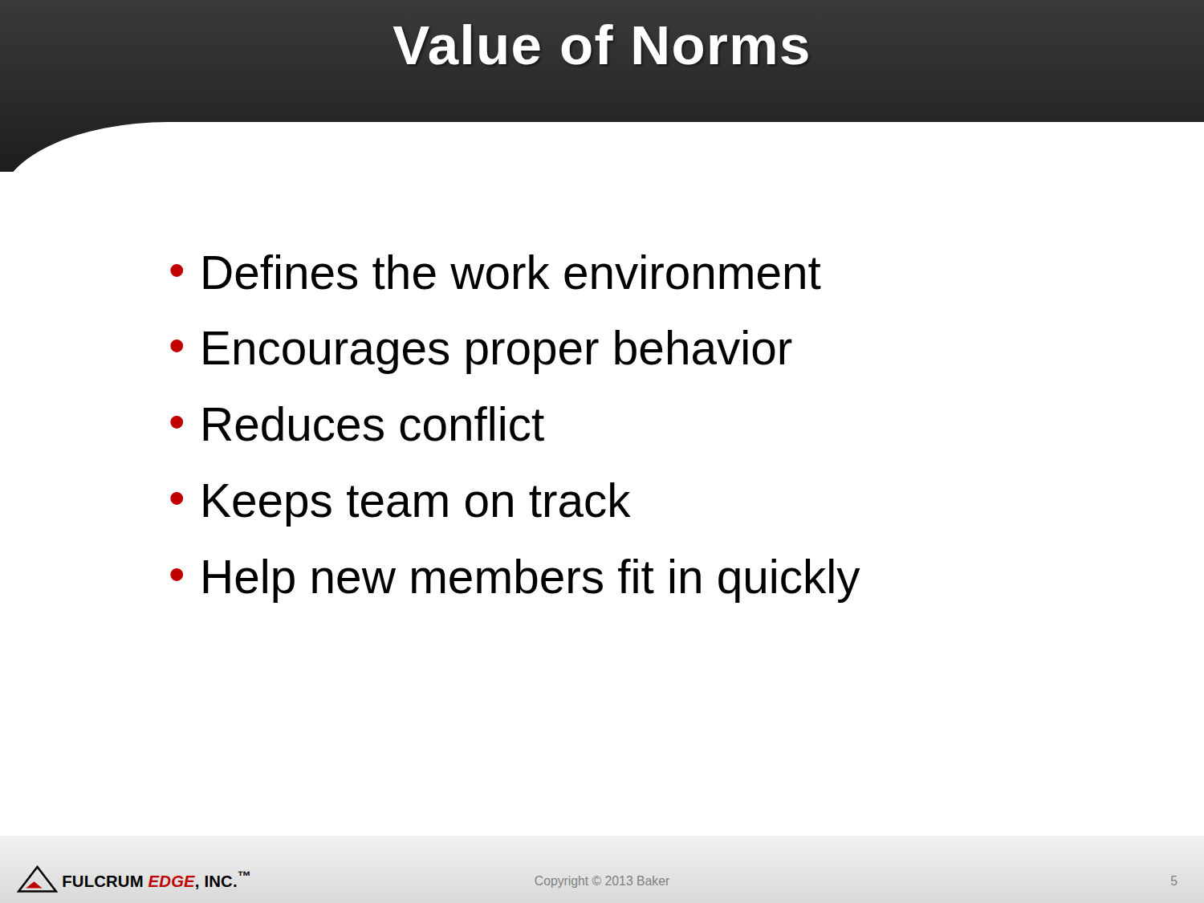Value of Norms
Defines the work environment
Encourages proper behavior
Reduces conflict
Keeps team on track
Help new members fit in quickly
Fulcrum Edge, Inc.™
Copyright © 2013 Baker
5